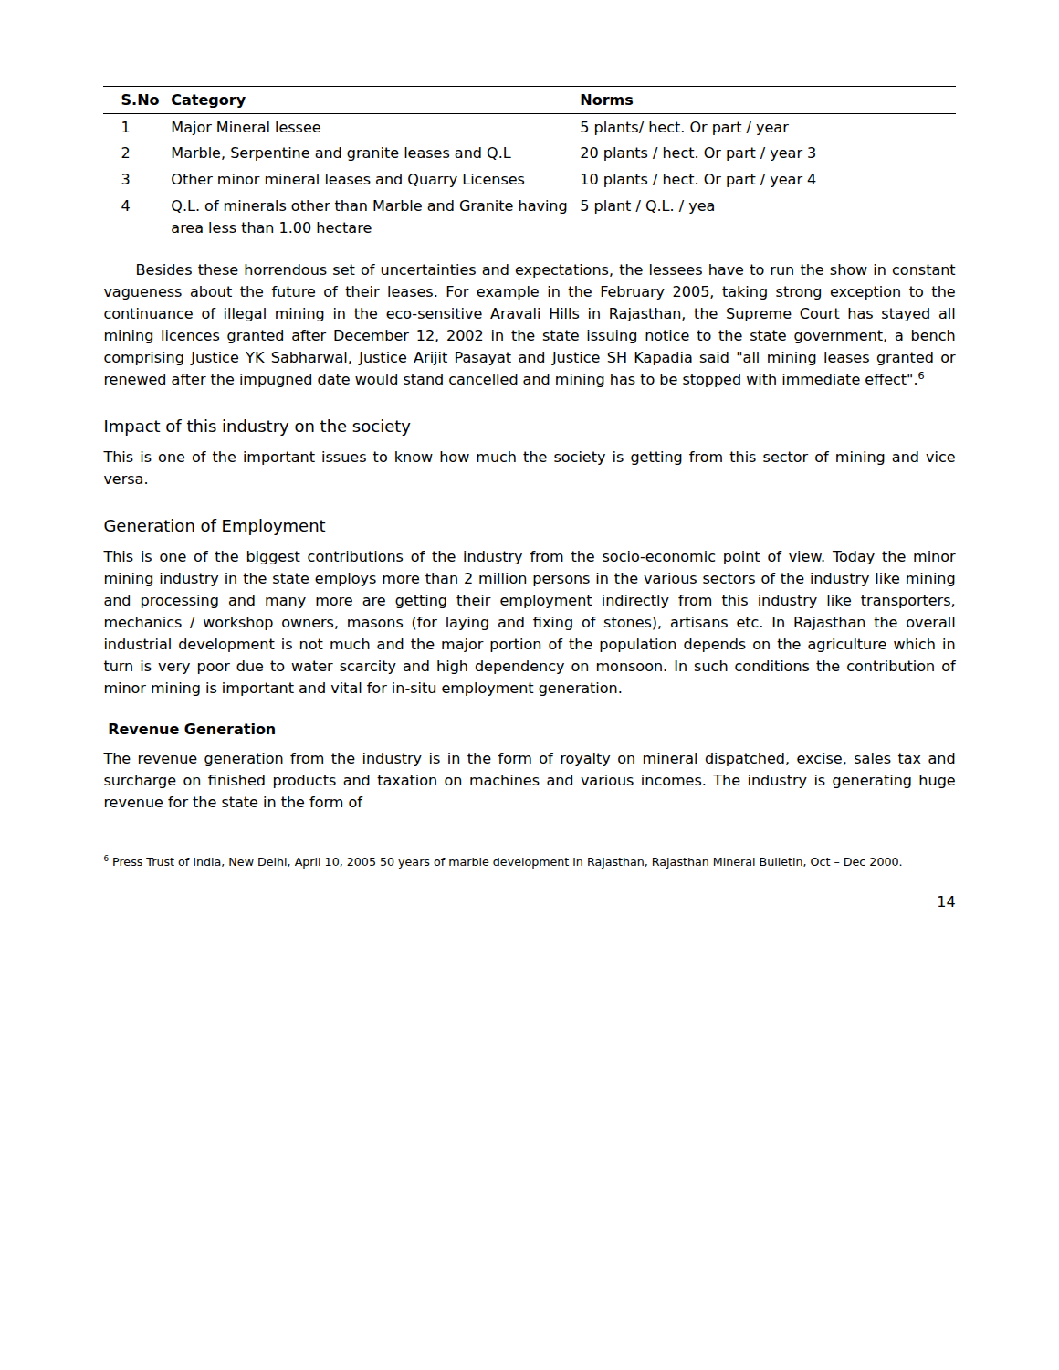| S.No | Category | Norms |
| --- | --- | --- |
| 1 | Major Mineral lessee | 5 plants/ hect. Or part / year |
| 2 | Marble, Serpentine and granite leases and Q.L | 20 plants / hect. Or part / year 3 |
| 3 | Other minor mineral leases and Quarry Licenses | 10 plants / hect. Or part / year 4 |
| 4 | Q.L. of minerals other than Marble and Granite having area less than 1.00 hectare | 5 plant / Q.L. / yea |
Besides these horrendous set of uncertainties and expectations, the lessees have to run the show in constant vagueness about the future of their leases. For example in the February 2005, taking strong exception to the continuance of illegal mining in the eco-sensitive Aravali Hills in Rajasthan, the Supreme Court has stayed all mining licences granted after December 12, 2002 in the state issuing notice to the state government, a bench comprising Justice YK Sabharwal, Justice Arijit Pasayat and Justice SH Kapadia said "all mining leases granted or renewed after the impugned date would stand cancelled and mining has to be stopped with immediate effect".6
Impact of this industry on the society
This is one of the important issues to know how much the society is getting from this sector of mining and vice versa.
Generation of Employment
This is one of the biggest contributions of the industry from the socio-economic point of view. Today the minor mining industry in the state employs more than 2 million persons in the various sectors of the industry like mining and processing and many more are getting their employment indirectly from this industry like transporters, mechanics / workshop owners, masons (for laying and fixing of stones), artisans etc. In Rajasthan the overall industrial development is not much and the major portion of the population depends on the agriculture which in turn is very poor due to water scarcity and high dependency on monsoon. In such conditions the contribution of minor mining is important and vital for in-situ employment generation.
Revenue Generation
The revenue generation from the industry is in the form of royalty on mineral dispatched, excise, sales tax and surcharge on finished products and taxation on machines and various incomes. The industry is generating huge revenue for the state in the form of
6 Press Trust of India, New Delhi, April 10, 2005 50 years of marble development in Rajasthan, Rajasthan Mineral Bulletin, Oct – Dec 2000.
14